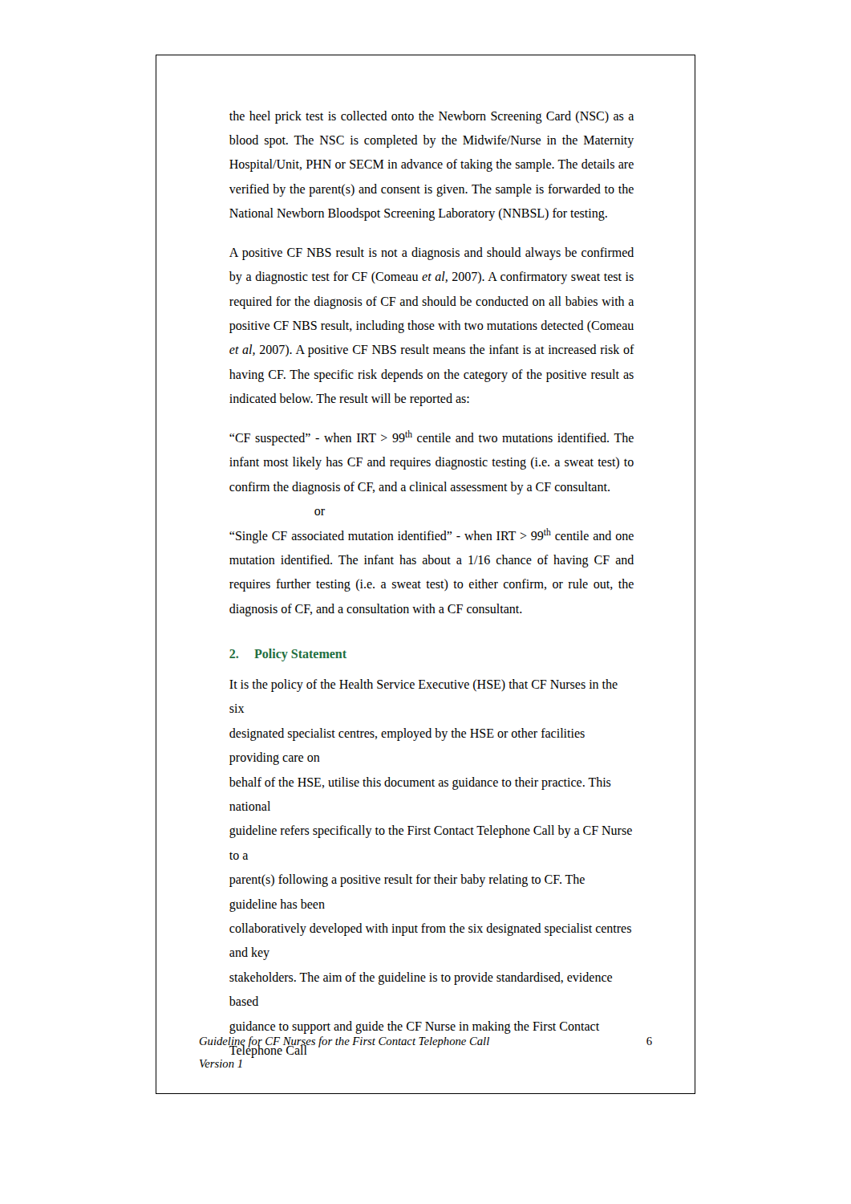the heel prick test is collected onto the Newborn Screening Card (NSC) as a blood spot. The NSC is completed by the Midwife/Nurse in the Maternity Hospital/Unit, PHN or SECM in advance of taking the sample. The details are verified by the parent(s) and consent is given. The sample is forwarded to the National Newborn Bloodspot Screening Laboratory (NNBSL) for testing.
A positive CF NBS result is not a diagnosis and should always be confirmed by a diagnostic test for CF (Comeau et al, 2007). A confirmatory sweat test is required for the diagnosis of CF and should be conducted on all babies with a positive CF NBS result, including those with two mutations detected (Comeau et al, 2007). A positive CF NBS result means the infant is at increased risk of having CF. The specific risk depends on the category of the positive result as indicated below. The result will be reported as:
“CF suspected” - when IRT > 99th centile and two mutations identified. The infant most likely has CF and requires diagnostic testing (i.e. a sweat test) to confirm the diagnosis of CF, and a clinical assessment by a CF consultant.
or
“Single CF associated mutation identified” - when IRT > 99th centile and one mutation identified. The infant has about a 1/16 chance of having CF and requires further testing (i.e. a sweat test) to either confirm, or rule out, the diagnosis of CF, and a consultation with a CF consultant.
2. Policy Statement
It is the policy of the Health Service Executive (HSE) that CF Nurses in the six
designated specialist centres, employed by the HSE or other facilities providing care on
behalf of the HSE, utilise this document as guidance to their practice. This national
guideline refers specifically to the First Contact Telephone Call by a CF Nurse to a
parent(s) following a positive result for their baby relating to CF. The guideline has been
collaboratively developed with input from the six designated specialist centres and key
stakeholders. The aim of the guideline is to provide standardised, evidence based
guidance to support and guide the CF Nurse in making the First Contact Telephone Call
Guideline for CF Nurses for the First Contact Telephone Call
6
Version 1